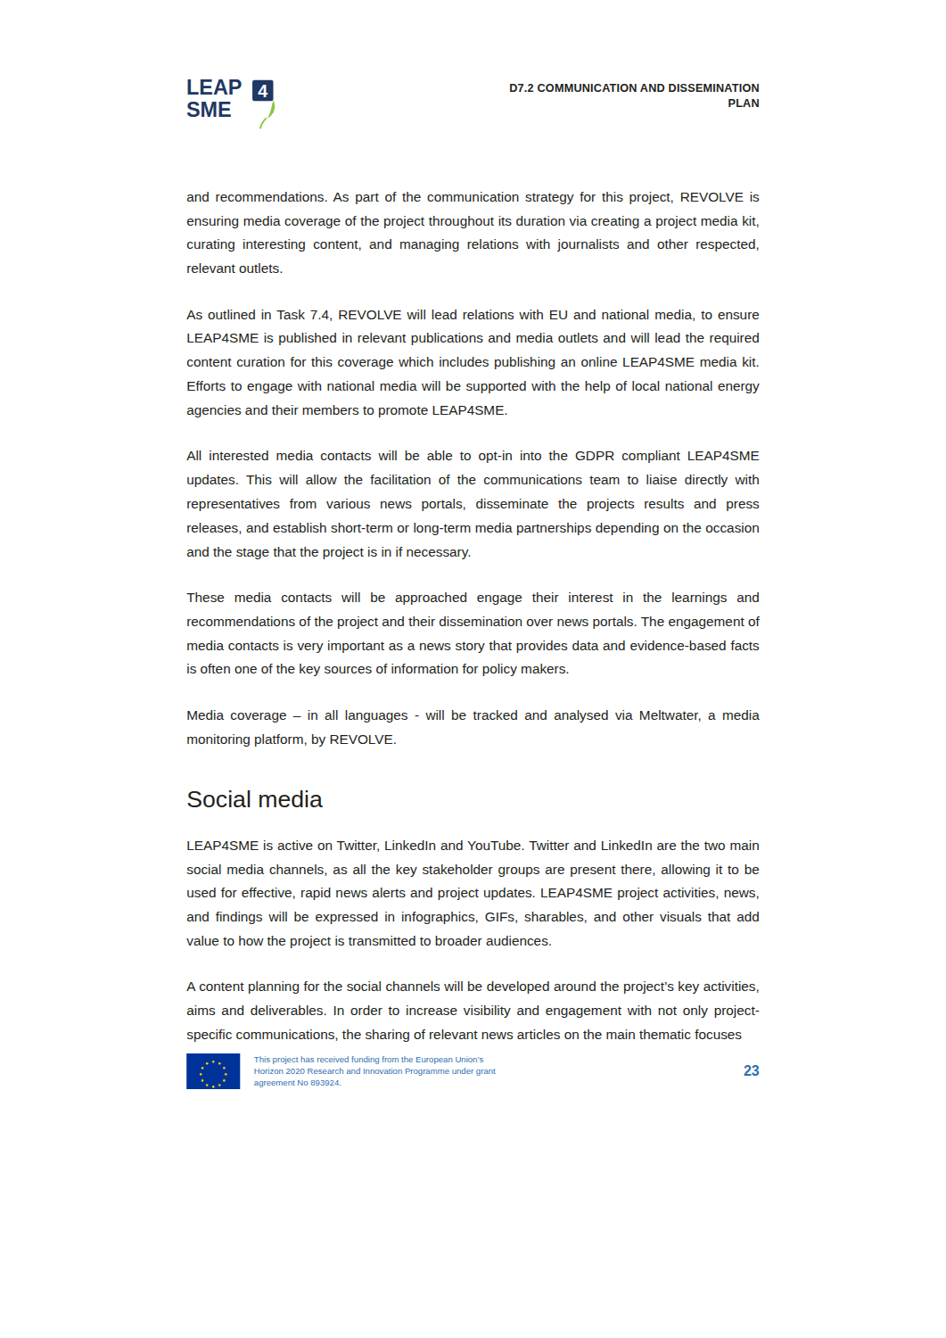LEAP SME 4
D7.2 COMMUNICATION AND DISSEMINATION
PLAN
and recommendations. As part of the communication strategy for this project, REVOLVE is ensuring media coverage of the project throughout its duration via creating a project media kit, curating interesting content, and managing relations with journalists and other respected, relevant outlets.
As outlined in Task 7.4, REVOLVE will lead relations with EU and national media, to ensure LEAP4SME is published in relevant publications and media outlets and will lead the required content curation for this coverage which includes publishing an online LEAP4SME media kit. Efforts to engage with national media will be supported with the help of local national energy agencies and their members to promote LEAP4SME.
All interested media contacts will be able to opt-in into the GDPR compliant LEAP4SME updates. This will allow the facilitation of the communications team to liaise directly with representatives from various news portals, disseminate the projects results and press releases, and establish short-term or long-term media partnerships depending on the occasion and the stage that the project is in if necessary.
These media contacts will be approached engage their interest in the learnings and recommendations of the project and their dissemination over news portals. The engagement of media contacts is very important as a news story that provides data and evidence-based facts is often one of the key sources of information for policy makers.
Media coverage – in all languages - will be tracked and analysed via Meltwater, a media monitoring platform, by REVOLVE.
Social media
LEAP4SME is active on Twitter, LinkedIn and YouTube. Twitter and LinkedIn are the two main social media channels, as all the key stakeholder groups are present there, allowing it to be used for effective, rapid news alerts and project updates. LEAP4SME project activities, news, and findings will be expressed in infographics, GIFs, sharables, and other visuals that add value to how the project is transmitted to broader audiences.
A content planning for the social channels will be developed around the project’s key activities, aims and deliverables. In order to increase visibility and engagement with not only project-specific communications, the sharing of relevant news articles on the main thematic focuses
This project has received funding from the European Union’s
Horizon 2020 Research and Innovation Programme under grant
agreement No 893924.
23